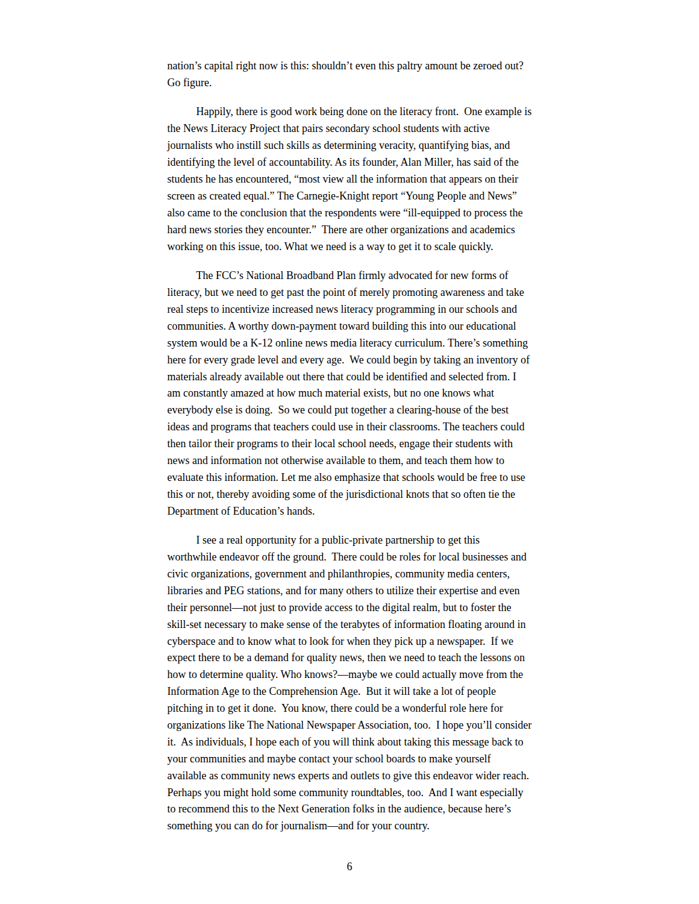nation’s capital right now is this: shouldn’t even this paltry amount be zeroed out? Go figure.
Happily, there is good work being done on the literacy front. One example is the News Literacy Project that pairs secondary school students with active journalists who instill such skills as determining veracity, quantifying bias, and identifying the level of accountability. As its founder, Alan Miller, has said of the students he has encountered, “most view all the information that appears on their screen as created equal.” The Carnegie-Knight report “Young People and News” also came to the conclusion that the respondents were “ill-equipped to process the hard news stories they encounter.” There are other organizations and academics working on this issue, too. What we need is a way to get it to scale quickly.
The FCC’s National Broadband Plan firmly advocated for new forms of literacy, but we need to get past the point of merely promoting awareness and take real steps to incentivize increased news literacy programming in our schools and communities. A worthy down-payment toward building this into our educational system would be a K-12 online news media literacy curriculum. There’s something here for every grade level and every age. We could begin by taking an inventory of materials already available out there that could be identified and selected from. I am constantly amazed at how much material exists, but no one knows what everybody else is doing. So we could put together a clearing-house of the best ideas and programs that teachers could use in their classrooms. The teachers could then tailor their programs to their local school needs, engage their students with news and information not otherwise available to them, and teach them how to evaluate this information. Let me also emphasize that schools would be free to use this or not, thereby avoiding some of the jurisdictional knots that so often tie the Department of Education’s hands.
I see a real opportunity for a public-private partnership to get this worthwhile endeavor off the ground. There could be roles for local businesses and civic organizations, government and philanthropies, community media centers, libraries and PEG stations, and for many others to utilize their expertise and even their personnel—not just to provide access to the digital realm, but to foster the skill-set necessary to make sense of the terabytes of information floating around in cyberspace and to know what to look for when they pick up a newspaper. If we expect there to be a demand for quality news, then we need to teach the lessons on how to determine quality. Who knows?—maybe we could actually move from the Information Age to the Comprehension Age. But it will take a lot of people pitching in to get it done. You know, there could be a wonderful role here for organizations like The National Newspaper Association, too. I hope you’ll consider it. As individuals, I hope each of you will think about taking this message back to your communities and maybe contact your school boards to make yourself available as community news experts and outlets to give this endeavor wider reach. Perhaps you might hold some community roundtables, too. And I want especially to recommend this to the Next Generation folks in the audience, because here’s something you can do for journalism—and for your country.
6